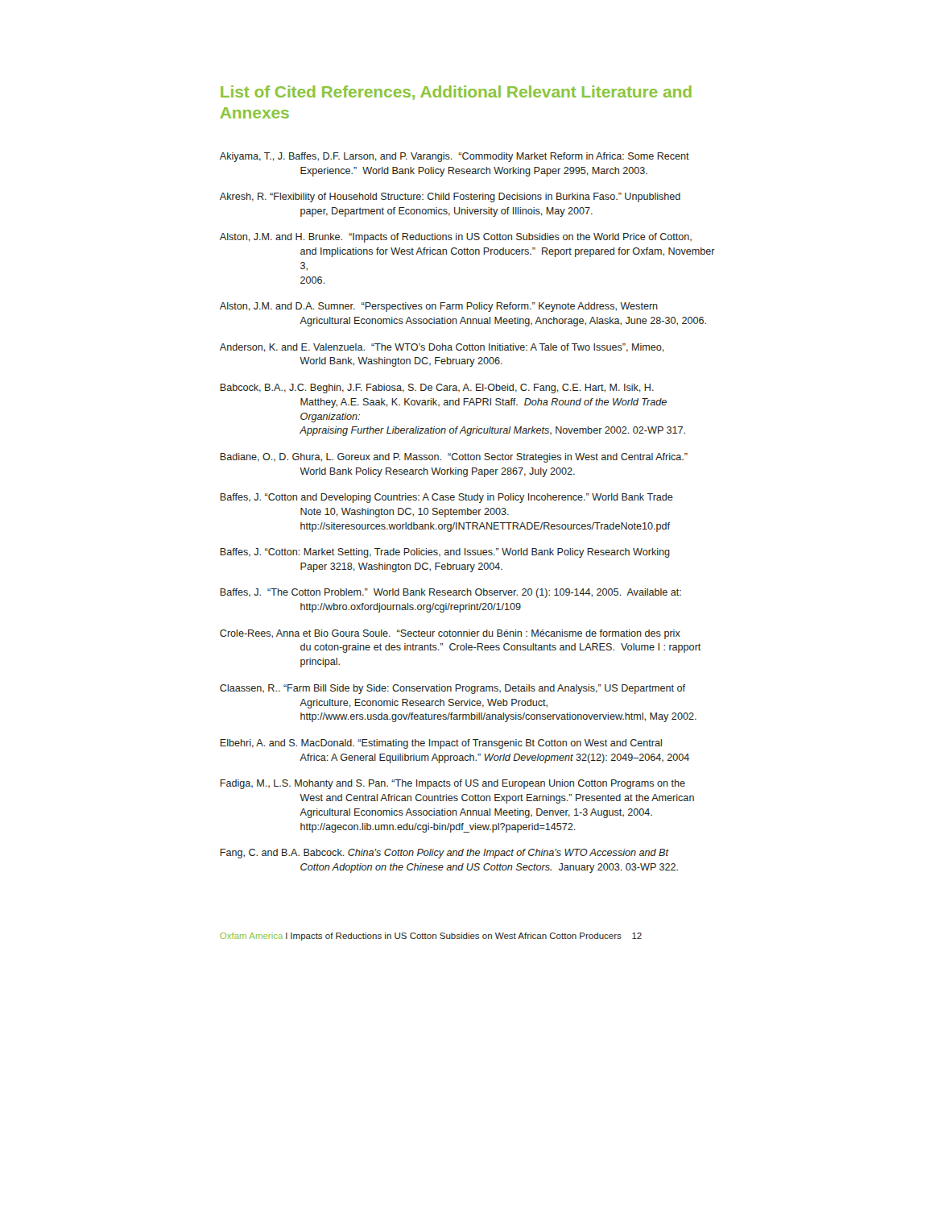List of Cited References, Additional Relevant Literature and Annexes
Akiyama, T., J. Baffes, D.F. Larson, and P. Varangis. “Commodity Market Reform in Africa: Some Recent Experience.” World Bank Policy Research Working Paper 2995, March 2003.
Akresh, R. “Flexibility of Household Structure: Child Fostering Decisions in Burkina Faso.” Unpublished paper, Department of Economics, University of Illinois, May 2007.
Alston, J.M. and H. Brunke. “Impacts of Reductions in US Cotton Subsidies on the World Price of Cotton, and Implications for West African Cotton Producers.” Report prepared for Oxfam, November 3, 2006.
Alston, J.M. and D.A. Sumner. “Perspectives on Farm Policy Reform.” Keynote Address, Western Agricultural Economics Association Annual Meeting, Anchorage, Alaska, June 28-30, 2006.
Anderson, K. and E. Valenzuela. “The WTO’s Doha Cotton Initiative: A Tale of Two Issues”, Mimeo, World Bank, Washington DC, February 2006.
Babcock, B.A., J.C. Beghin, J.F. Fabiosa, S. De Cara, A. El-Obeid, C. Fang, C.E. Hart, M. Isik, H. Matthey, A.E. Saak, K. Kovarik, and FAPRI Staff. Doha Round of the World Trade Organization: Appraising Further Liberalization of Agricultural Markets, November 2002. 02-WP 317.
Badiane, O., D. Ghura, L. Goreux and P. Masson. “Cotton Sector Strategies in West and Central Africa.” World Bank Policy Research Working Paper 2867, July 2002.
Baffes, J. “Cotton and Developing Countries: A Case Study in Policy Incoherence.” World Bank Trade Note 10, Washington DC, 10 September 2003. http://siteresources.worldbank.org/INTRANETTRADE/Resources/TradeNote10.pdf
Baffes, J. “Cotton: Market Setting, Trade Policies, and Issues.” World Bank Policy Research Working Paper 3218, Washington DC, February 2004.
Baffes, J. “The Cotton Problem.” World Bank Research Observer. 20 (1): 109-144, 2005. Available at: http://wbro.oxfordjournals.org/cgi/reprint/20/1/109
Crole-Rees, Anna et Bio Goura Soule. “Secteur cotonnier du Bénin : Mécanisme de formation des prix du coton-graine et des intrants.” Crole-Rees Consultants and LARES. Volume I : rapport principal.
Claassen, R.. “Farm Bill Side by Side: Conservation Programs, Details and Analysis,” US Department of Agriculture, Economic Research Service, Web Product, http://www.ers.usda.gov/features/farmbill/analysis/conservationoverview.html, May 2002.
Elbehri, A. and S. MacDonald. “Estimating the Impact of Transgenic Bt Cotton on West and Central Africa: A General Equilibrium Approach.” World Development 32(12): 2049–2064, 2004
Fadiga, M., L.S. Mohanty and S. Pan. “The Impacts of US and European Union Cotton Programs on the West and Central African Countries Cotton Export Earnings.” Presented at the American Agricultural Economics Association Annual Meeting, Denver, 1-3 August, 2004. http://agecon.lib.umn.edu/cgi-bin/pdf_view.pl?paperid=14572.
Fang, C. and B.A. Babcock. China's Cotton Policy and the Impact of China's WTO Accession and Bt Cotton Adoption on the Chinese and US Cotton Sectors. January 2003. 03-WP 322.
Oxfam America l Impacts of Reductions in US Cotton Subsidies on West African Cotton Producers12